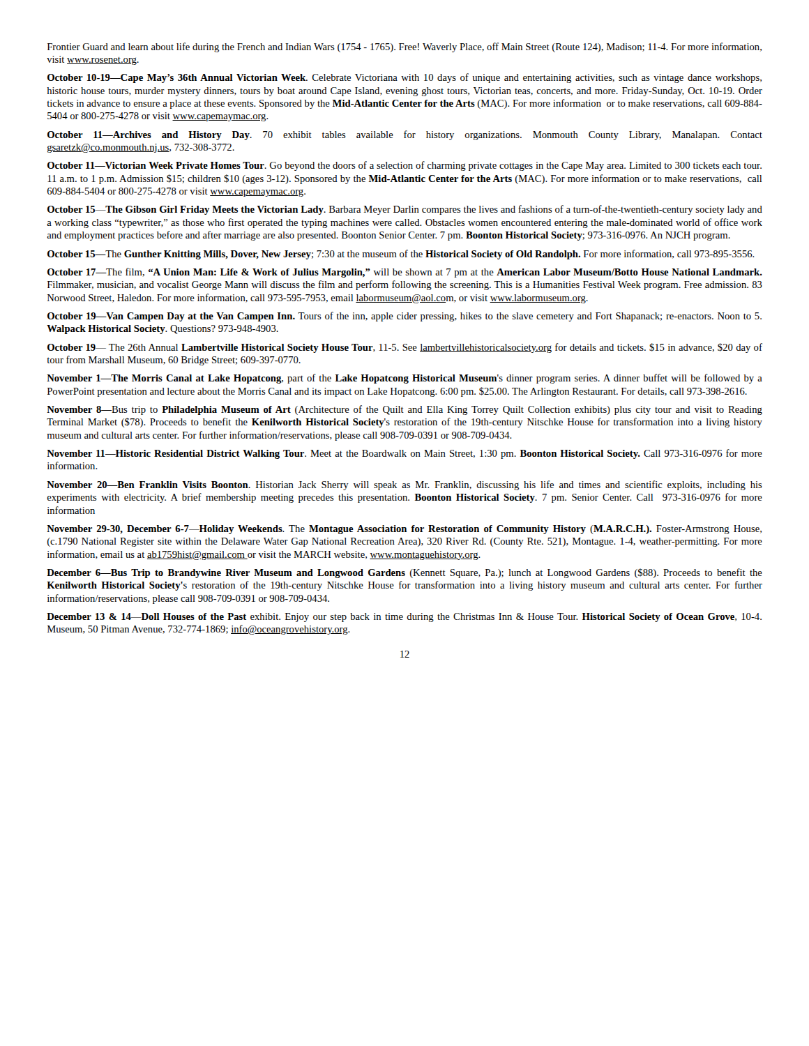Frontier Guard and learn about life during the French and Indian Wars (1754 - 1765). Free! Waverly Place, off Main Street (Route 124), Madison; 11-4. For more information, visit www.rosenet.org.
October 10-19—Cape May’s 36th Annual Victorian Week. Celebrate Victoriana with 10 days of unique and entertaining activities, such as vintage dance workshops, historic house tours, murder mystery dinners, tours by boat around Cape Island, evening ghost tours, Victorian teas, concerts, and more. Friday-Sunday, Oct. 10-19. Order tickets in advance to ensure a place at these events. Sponsored by the Mid-Atlantic Center for the Arts (MAC). For more information or to make reservations, call 609-884-5404 or 800-275-4278 or visit www.capemaymac.org.
October 11—Archives and History Day. 70 exhibit tables available for history organizations. Monmouth County Library, Manalapan. Contact gsaretzk@co.monmouth.nj.us, 732-308-3772.
October 11—Victorian Week Private Homes Tour. Go beyond the doors of a selection of charming private cottages in the Cape May area. Limited to 300 tickets each tour. 11 a.m. to 1 p.m. Admission $15; children $10 (ages 3-12). Sponsored by the Mid-Atlantic Center for the Arts (MAC). For more information or to make reservations, call 609-884-5404 or 800-275-4278 or visit www.capemaymac.org.
October 15—The Gibson Girl Friday Meets the Victorian Lady. Barbara Meyer Darlin compares the lives and fashions of a turn-of-the-twentieth-century society lady and a working class “typewriter,” as those who first operated the typing machines were called. Obstacles women encountered entering the male-dominated world of office work and employment practices before and after marriage are also presented. Boonton Senior Center. 7 pm. Boonton Historical Society; 973-316-0976. An NJCH program.
October 15—The Gunther Knitting Mills, Dover, New Jersey; 7:30 at the museum of the Historical Society of Old Randolph. For more information, call 973-895-3556.
October 17—The film, “A Union Man: Life & Work of Julius Margolin,” will be shown at 7 pm at the American Labor Museum/Botto House National Landmark. Filmmaker, musician, and vocalist George Mann will discuss the film and perform following the screening. This is a Humanities Festival Week program. Free admission. 83 Norwood Street, Haledon. For more information, call 973-595-7953, email labormuseum@aol.com, or visit www.labormuseum.org.
October 19—Van Campen Day at the Van Campen Inn. Tours of the inn, apple cider pressing, hikes to the slave cemetery and Fort Shapanack; re-enactors. Noon to 5. Walpack Historical Society. Questions? 973-948-4903.
October 19— The 26th Annual Lambertville Historical Society House Tour, 11-5. See lambertvillehistoricalsociety.org for details and tickets. $15 in advance, $20 day of tour from Marshall Museum, 60 Bridge Street; 609-397-0770.
November 1—The Morris Canal at Lake Hopatcong, part of the Lake Hopatcong Historical Museum's dinner program series. A dinner buffet will be followed by a PowerPoint presentation and lecture about the Morris Canal and its impact on Lake Hopatcong. 6:00 pm. $25.00. The Arlington Restaurant. For details, call 973-398-2616.
November 8—Bus trip to Philadelphia Museum of Art (Architecture of the Quilt and Ella King Torrey Quilt Collection exhibits) plus city tour and visit to Reading Terminal Market ($78). Proceeds to benefit the Kenilworth Historical Society's restoration of the 19th-century Nitschke House for transformation into a living history museum and cultural arts center. For further information/reservations, please call 908-709-0391 or 908-709-0434.
November 11—Historic Residential District Walking Tour. Meet at the Boardwalk on Main Street, 1:30 pm. Boonton Historical Society. Call 973-316-0976 for more information.
November 20—Ben Franklin Visits Boonton. Historian Jack Sherry will speak as Mr. Franklin, discussing his life and times and scientific exploits, including his experiments with electricity. A brief membership meeting precedes this presentation. Boonton Historical Society. 7 pm. Senior Center. Call 973-316-0976 for more information
November 29-30, December 6-7—Holiday Weekends. The Montague Association for Restoration of Community History (M.A.R.C.H.). Foster-Armstrong House, (c.1790 National Register site within the Delaware Water Gap National Recreation Area), 320 River Rd. (County Rte. 521), Montague. 1-4, weather-permitting. For more information, email us at ab1759hist@gmail.com or visit the MARCH website, www.montaguehistory.org.
December 6—Bus Trip to Brandywine River Museum and Longwood Gardens (Kennett Square, Pa.); lunch at Longwood Gardens ($88). Proceeds to benefit the Kenilworth Historical Society's restoration of the 19th-century Nitschke House for transformation into a living history museum and cultural arts center. For further information/reservations, please call 908-709-0391 or 908-709-0434.
December 13 & 14—Doll Houses of the Past exhibit. Enjoy our step back in time during the Christmas Inn & House Tour. Historical Society of Ocean Grove, 10-4. Museum, 50 Pitman Avenue, 732-774-1869; info@oceangrovehistory.org.
12